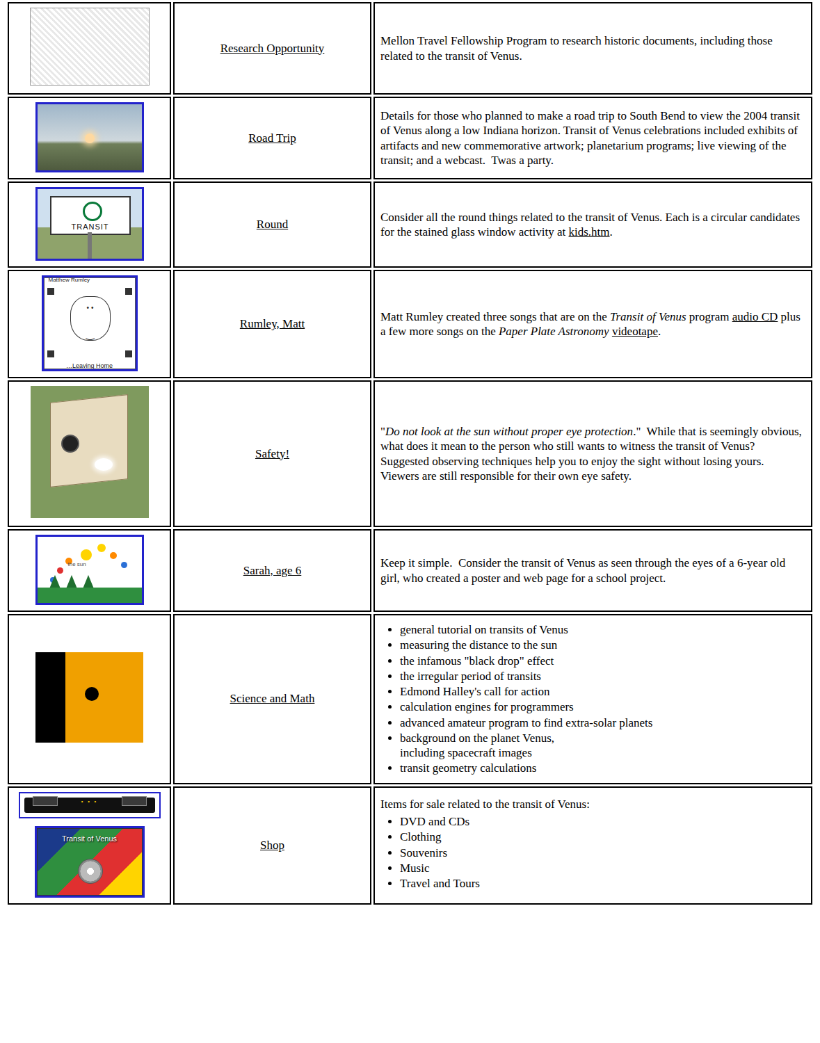| | Research Opportunity | Mellon Travel Fellowship Program to research historic documents, including those related to the transit of Venus. |
| | Road Trip | Details for those who planned to make a road trip to South Bend to view the 2004 transit of Venus along a low Indiana horizon. Transit of Venus celebrations included exhibits of artifacts and new commemorative artwork; planetarium programs; live viewing of the transit; and a webcast. Twas a party. |
| TRANSIT ↔ | Round | Consider all the round things related to the transit of Venus. Each is a circular candidates for the stained glass window activity at kids.htm . |
| Matthew Rumley …Leaving Home | Rumley, Matt | Matt Rumley created three songs that are on the Transit of Venus program audio CD plus a few more songs on the Paper Plate Astronomy videotape . |
| | Safety! | " Do not look at the sun without proper eye protection ." While that is seemingly obvious, what does it mean to the person who still wants to witness the transit of Venus? Suggested observing techniques help you to enjoy the sight without losing yours. Viewers are still responsible for their own eye safety. |
| the sun | Sarah, age 6 | Keep it simple. Consider the transit of Venus as seen through the eyes of a 6-year old girl, who created a poster and web page for a school project. |
| | Science and Math | general tutorial on transits of Venus measuring the distance to the sun the infamous "black drop" effect the irregular period of transits Edmond Halley's call for action calculation engines for programmers advanced amateur program to find extra-solar planets background on the planet Venus, including spacecraft images transit geometry calculations |
| • • • Transit of Venus | Shop | Items for sale related to the transit of Venus: DVD and CDs Clothing Souvenirs Music Travel and Tours |